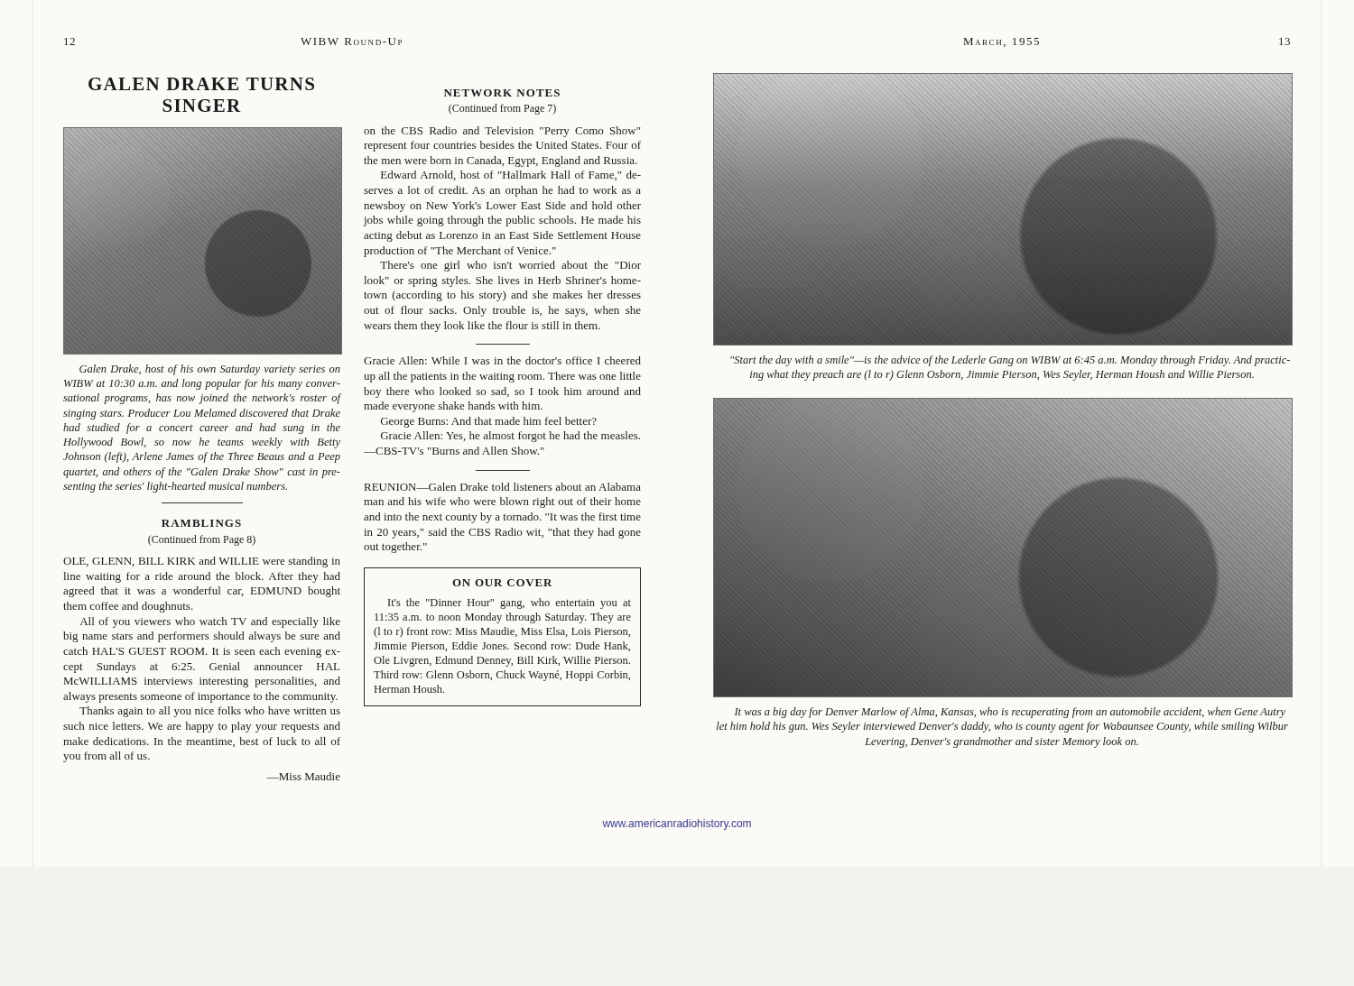12
WIBW Round-Up
Galen Drake Turns
Singer
Galen Drake, host of his own Saturday variety series on WIBW at 10:30 a.m. and long popular for his many conversational programs, has now joined the network's roster of singing stars. Producer Lou Melamed discovered that Drake had studied for a concert career and had sung in the Hollywood Bowl, so now he teams weekly with Betty Johnson (left), Arlene James of the Three Beaus and a Peep quartet, and others of the "Galen Drake Show" cast in presenting the series' light-hearted musical numbers.
Ramblings
(Continued from Page 8)
OLE, GLENN, BILL KIRK and WILLIE were standing in line waiting for a ride around the block. After they had agreed that it was a wonderful car, EDMUND bought them coffee and doughnuts.
All of you viewers who watch TV and especially like big name stars and performers should always be sure and catch HAL'S GUEST ROOM. It is seen each evening except Sundays at 6:25. Genial announcer HAL McWILLIAMS interviews interesting personalities, and always presents someone of importance to the community.
Thanks again to all you nice folks who have written us such nice letters. We are happy to play your requests and make dedications. In the meantime, best of luck to all of you from all of us.
—Miss Maudie
Network Notes
(Continued from Page 7)
on the CBS Radio and Television "Perry Como Show" represent four countries besides the United States. Four of the men were born in Canada, Egypt, England and Russia.
Edward Arnold, host of "Hallmark Hall of Fame," deserves a lot of credit. As an orphan he had to work as a newsboy on New York's Lower East Side and hold other jobs while going through the public schools. He made his acting debut as Lorenzo in an East Side Settlement House production of "The Merchant of Venice."
There's one girl who isn't worried about the "Dior look" or spring styles. She lives in Herb Shriner's hometown (according to his story) and she makes her dresses out of flour sacks. Only trouble is, he says, when she wears them they look like the flour is still in them.
Gracie Allen: While I was in the doctor's office I cheered up all the patients in the waiting room. There was one little boy there who looked so sad, so I took him around and made everyone shake hands with him.
George Burns: And that made him feel better?
Gracie Allen: Yes, he almost forgot he had the measles.—CBS-TV's "Burns and Allen Show."
REUNION—Galen Drake told listeners about an Alabama man and his wife who were blown right out of their home and into the next county by a tornado. "It was the first time in 20 years," said the CBS Radio wit, "that they had gone out together."
On Our Cover
It's the "Dinner Hour" gang, who entertain you at 11:35 a.m. to noon Monday through Saturday. They are (l to r) front row: Miss Maudie, Miss Elsa, Lois Pierson, Jimmie Pierson, Eddie Jones. Second row: Dude Hank, Ole Livgren, Edmund Denney, Bill Kirk, Willie Pierson. Third row: Glenn Osborn, Chuck Wayné, Hoppi Corbin, Herman Housh.
March, 1955
13
"Start the day with a smile"—is the advice of the Lederle Gang on WIBW at 6:45 a.m. Monday through Friday. And practicing what they preach are (l to r) Glenn Osborn, Jimmie Pierson, Wes Seyler, Herman Housh and Willie Pierson.
It was a big day for Denver Marlow of Alma, Kansas, who is recuperating from an automobile accident, when Gene Autry let him hold his gun. Wes Seyler interviewed Denver's daddy, who is county agent for Wabaunsee County, while smiling Wilbur Levering, Denver's grandmother and sister Memory look on.
www.americanradiohistory.com